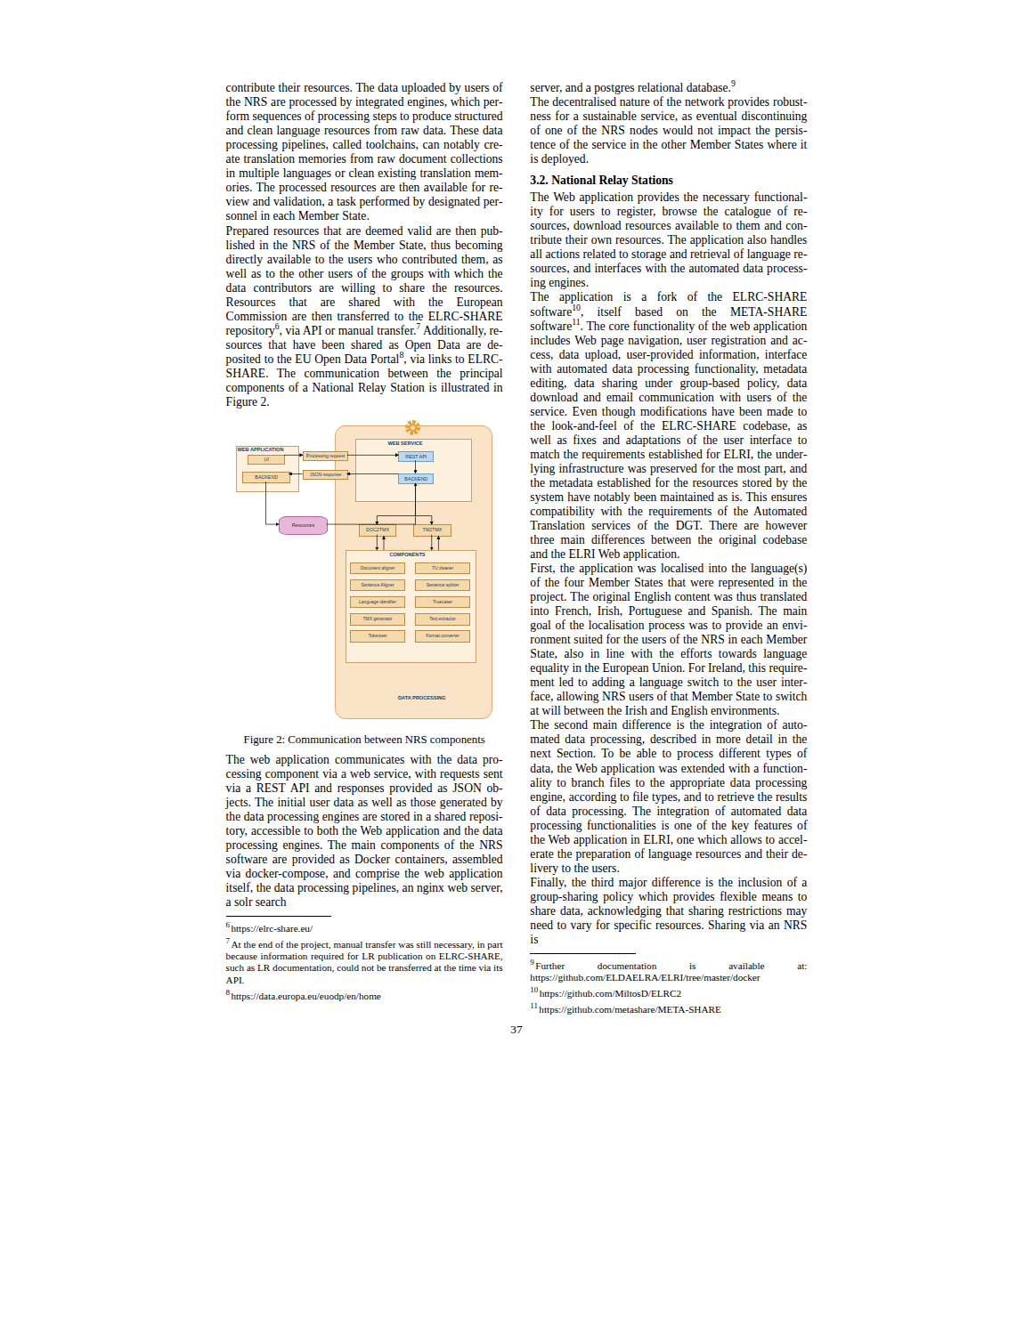contribute their resources. The data uploaded by users of the NRS are processed by integrated engines, which perform sequences of processing steps to produce structured and clean language resources from raw data. These data processing pipelines, called toolchains, can notably create translation memories from raw document collections in multiple languages or clean existing translation memories. The processed resources are then available for review and validation, a task performed by designated personnel in each Member State.
Prepared resources that are deemed valid are then published in the NRS of the Member State, thus becoming directly available to the users who contributed them, as well as to the other users of the groups with which the data contributors are willing to share the resources. Resources that are shared with the European Commission are then transferred to the ELRC-SHARE repository6, via API or manual transfer.7 Additionally, resources that have been shared as Open Data are deposited to the EU Open Data Portal8, via links to ELRC-SHARE. The communication between the principal components of a National Relay Station is illustrated in Figure 2.
WEB APPLICATION
UI
BACKEND
WEB SERVICE
REST API
BACKEND
Processing request
JSON response
Resources
DOC2TMX
TM2TMX
COMPONENTS
Document aligner
TU cleaner
Sentence Aligner
Sentence splitter
Language identifier
Truecaser
TMX generator
Text extractor
Tokeniser
Format converter
DATA PROCESSING
Figure 2: Communication between NRS components
The web application communicates with the data processing component via a web service, with requests sent via a REST API and responses provided as JSON objects. The initial user data as well as those generated by the data processing engines are stored in a shared repository, accessible to both the Web application and the data processing engines. The main components of the NRS software are provided as Docker containers, assembled via docker-compose, and comprise the web application itself, the data processing pipelines, an nginx web server, a solr search
6https://elrc-share.eu/
7 At the end of the project, manual transfer was still necessary, in part because information required for LR publication on ELRC-SHARE, such as LR documentation, could not be transferred at the time via its API.
8https://data.europa.eu/euodp/en/home
server, and a postgres relational database.9
The decentralised nature of the network provides robustness for a sustainable service, as eventual discontinuing of one of the NRS nodes would not impact the persistence of the service in the other Member States where it is deployed.
3.2. National Relay Stations
The Web application provides the necessary functionality for users to register, browse the catalogue of resources, download resources available to them and contribute their own resources. The application also handles all actions related to storage and retrieval of language resources, and interfaces with the automated data processing engines.
The application is a fork of the ELRC-SHARE software10, itself based on the META-SHARE software11. The core functionality of the web application includes Web page navigation, user registration and access, data upload, user-provided information, interface with automated data processing functionality, metadata editing, data sharing under group-based policy, data download and email communication with users of the service. Even though modifications have been made to the look-and-feel of the ELRC-SHARE codebase, as well as fixes and adaptations of the user interface to match the requirements established for ELRI, the underlying infrastructure was preserved for the most part, and the metadata established for the resources stored by the system have notably been maintained as is. This ensures compatibility with the requirements of the Automated Translation services of the DGT. There are however three main differences between the original codebase and the ELRI Web application.
First, the application was localised into the language(s) of the four Member States that were represented in the project. The original English content was thus translated into French, Irish, Portuguese and Spanish. The main goal of the localisation process was to provide an environment suited for the users of the NRS in each Member State, also in line with the efforts towards language equality in the European Union. For Ireland, this requirement led to adding a language switch to the user interface, allowing NRS users of that Member State to switch at will between the Irish and English environments.
The second main difference is the integration of automated data processing, described in more detail in the next Section. To be able to process different types of data, the Web application was extended with a functionality to branch files to the appropriate data processing engine, according to file types, and to retrieve the results of data processing. The integration of automated data processing functionalities is one of the key features of the Web application in ELRI, one which allows to accelerate the preparation of language resources and their delivery to the users.
Finally, the third major difference is the inclusion of a group-sharing policy which provides flexible means to share data, acknowledging that sharing restrictions may need to vary for specific resources. Sharing via an NRS is
9 Further documentation is available at: https://github.com/ELDAELRA/ELRI/tree/master/docker
10https://github.com/MiltosD/ELRC2
11https://github.com/metashare/META-SHARE
37